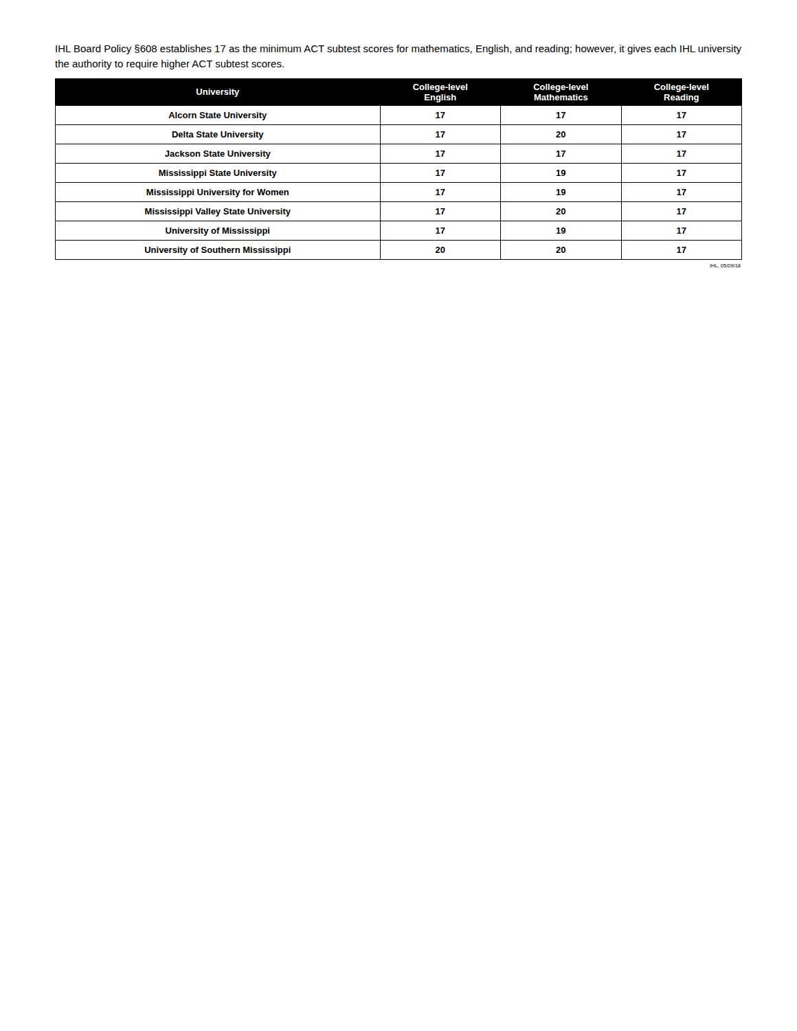IHL Board Policy §608 establishes 17 as the minimum ACT subtest scores for mathematics, English, and reading; however, it gives each IHL university the authority to require higher ACT subtest scores.
| University | College-level English | College-level Mathematics | College-level Reading |
| --- | --- | --- | --- |
| Alcorn State University | 17 | 17 | 17 |
| Delta State University | 17 | 20 | 17 |
| Jackson State University | 17 | 17 | 17 |
| Mississippi State University | 17 | 19 | 17 |
| Mississippi University for Women | 17 | 19 | 17 |
| Mississippi Valley State University | 17 | 20 | 17 |
| University of Mississippi | 17 | 19 | 17 |
| University of Southern Mississippi | 20 | 20 | 17 |
IHL, 05/09/18